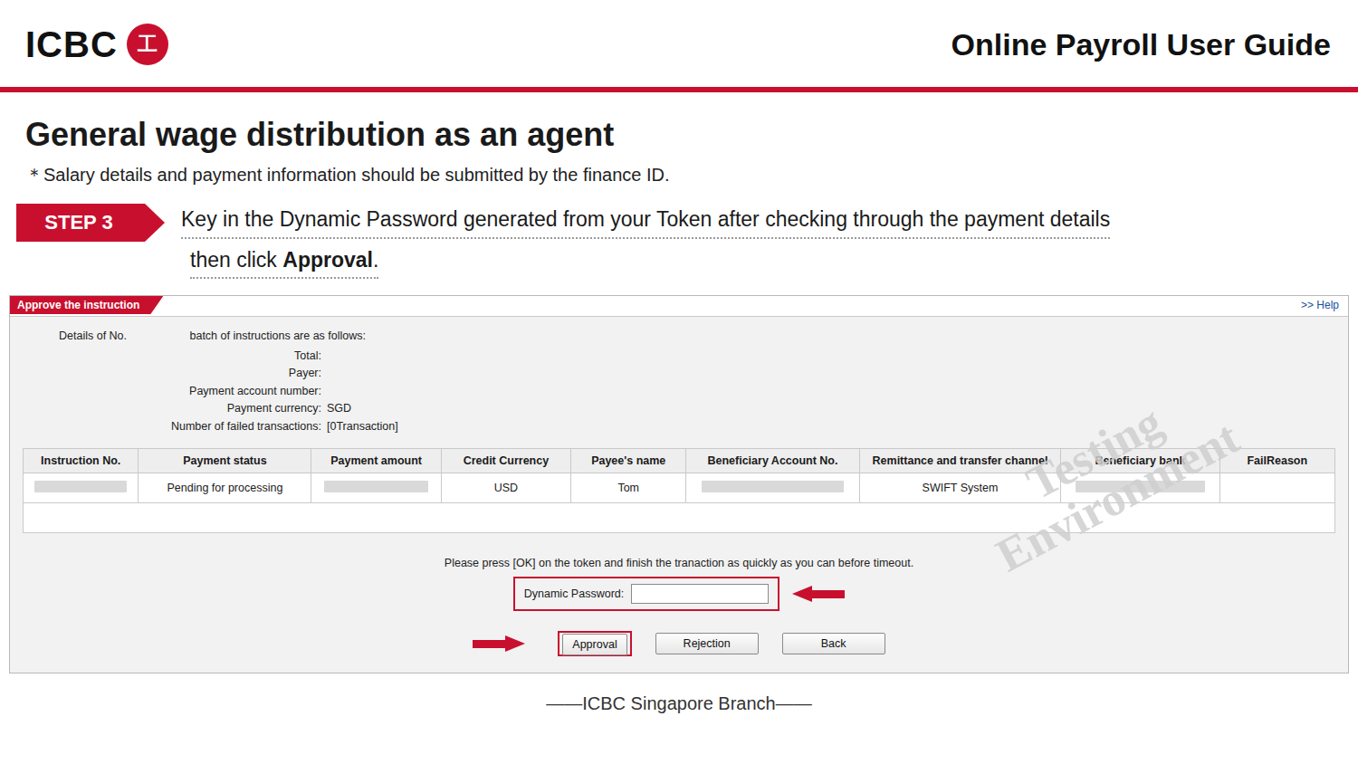ICBC 工
Online Payroll User Guide
General wage distribution as an agent
＊Salary details and payment information should be submitted by the finance ID.
STEP 3
Key in the Dynamic Password generated from your Token after checking through the payment details then click Approval.
Approve the instruction
>> Help
Testing
Environment
Details of No. batch of instructions are as follows:
Total:
Payer:
Payment account number:
Payment currency: SGD
Number of failed transactions:[0Transaction]
| Instruction No. | Payment status | Payment amount | Credit Currency | Payee's name | Beneficiary Account No. | Remittance and transfer channel | Beneficiary bank | FailReason |
| --- | --- | --- | --- | --- | --- | --- | --- | --- |
| | Pending for processing | | USD | Tom | | SWIFT System | | |
Please press [OK] on the token and finish the tranaction as quickly as you can before timeout.
Dynamic Password:
Approval Rejection Back
——ICBC Singapore Branch——